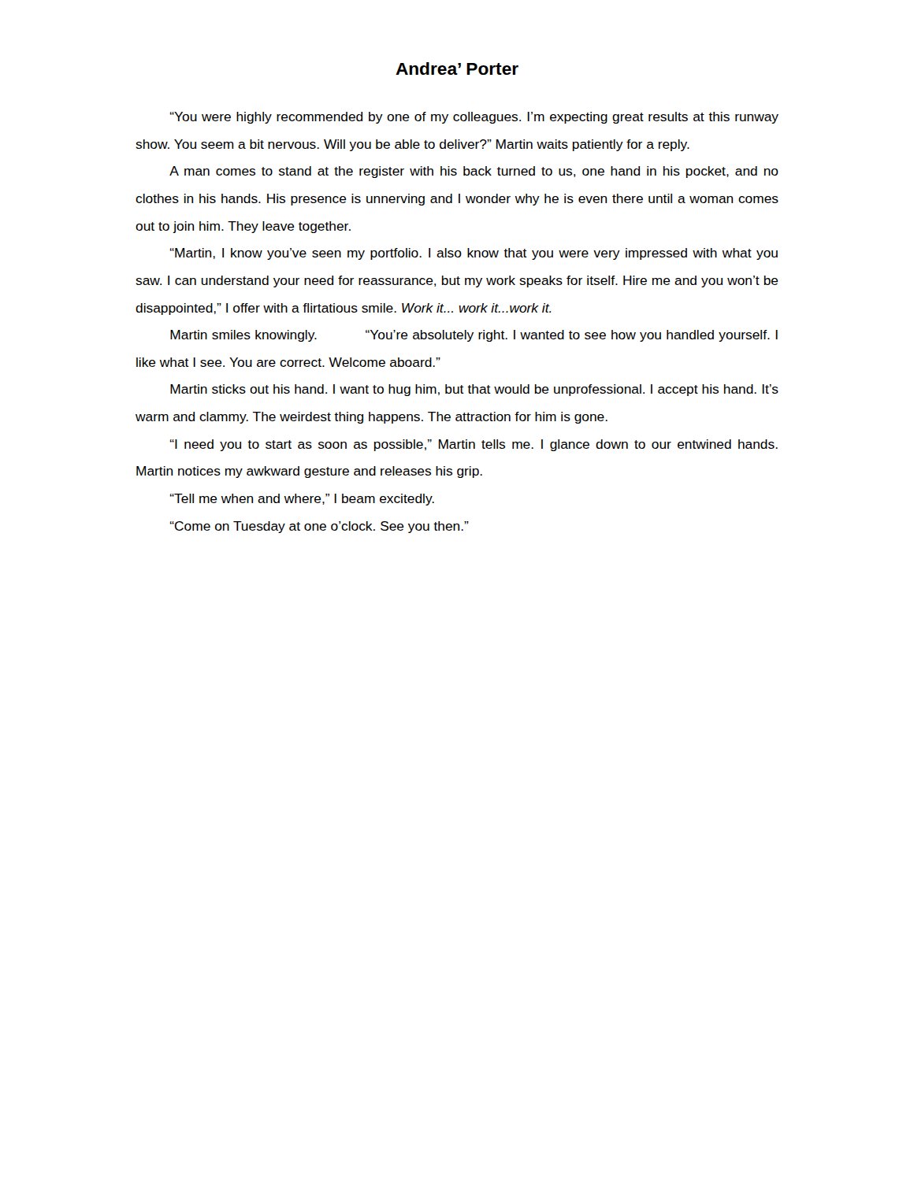Andrea’ Porter
“You were highly recommended by one of my colleagues. I’m expecting great results at this runway show. You seem a bit nervous. Will you be able to deliver?” Martin waits patiently for a reply.
A man comes to stand at the register with his back turned to us, one hand in his pocket, and no clothes in his hands. His presence is unnerving and I wonder why he is even there until a woman comes out to join him. They leave together.
“Martin, I know you’ve seen my portfolio. I also know that you were very impressed with what you saw. I can understand your need for reassurance, but my work speaks for itself. Hire me and you won’t be disappointed,” I offer with a flirtatious smile. Work it... work it...work it.
Martin smiles knowingly. “You’re absolutely right. I wanted to see how you handled yourself. I like what I see. You are correct. Welcome aboard.”
Martin sticks out his hand. I want to hug him, but that would be unprofessional. I accept his hand. It’s warm and clammy. The weirdest thing happens. The attraction for him is gone.
“I need you to start as soon as possible,” Martin tells me. I glance down to our entwined hands. Martin notices my awkward gesture and releases his grip.
“Tell me when and where,” I beam excitedly.
“Come on Tuesday at one o’clock. See you then.”